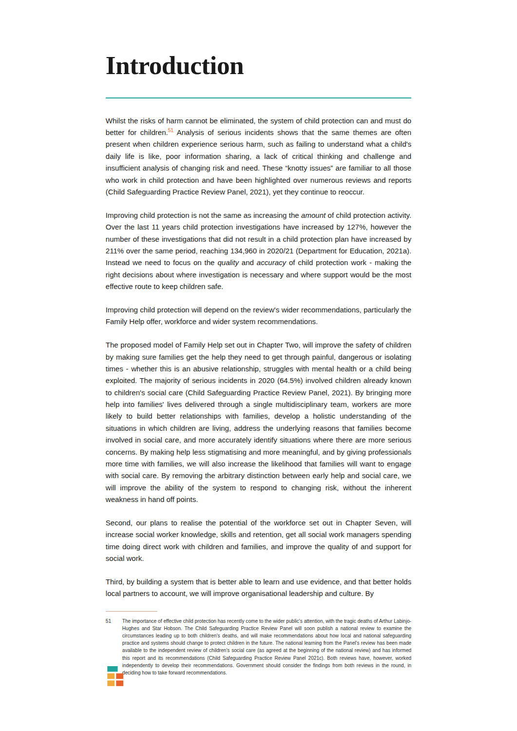Introduction
Whilst the risks of harm cannot be eliminated, the system of child protection can and must do better for children.51 Analysis of serious incidents shows that the same themes are often present when children experience serious harm, such as failing to understand what a child's daily life is like, poor information sharing, a lack of critical thinking and challenge and insufficient analysis of changing risk and need. These “knotty issues” are familiar to all those who work in child protection and have been highlighted over numerous reviews and reports (Child Safeguarding Practice Review Panel, 2021), yet they continue to reoccur.
Improving child protection is not the same as increasing the amount of child protection activity. Over the last 11 years child protection investigations have increased by 127%, however the number of these investigations that did not result in a child protection plan have increased by 211% over the same period, reaching 134,960 in 2020/21 (Department for Education, 2021a). Instead we need to focus on the quality and accuracy of child protection work - making the right decisions about where investigation is necessary and where support would be the most effective route to keep children safe.
Improving child protection will depend on the review's wider recommendations, particularly the Family Help offer, workforce and wider system recommendations.
The proposed model of Family Help set out in Chapter Two, will improve the safety of children by making sure families get the help they need to get through painful, dangerous or isolating times - whether this is an abusive relationship, struggles with mental health or a child being exploited. The majority of serious incidents in 2020 (64.5%) involved children already known to children's social care (Child Safeguarding Practice Review Panel, 2021). By bringing more help into families' lives delivered through a single multidisciplinary team, workers are more likely to build better relationships with families, develop a holistic understanding of the situations in which children are living, address the underlying reasons that families become involved in social care, and more accurately identify situations where there are more serious concerns. By making help less stigmatising and more meaningful, and by giving professionals more time with families, we will also increase the likelihood that families will want to engage with social care. By removing the arbitrary distinction between early help and social care, we will improve the ability of the system to respond to changing risk, without the inherent weakness in hand off points.
Second, our plans to realise the potential of the workforce set out in Chapter Seven, will increase social worker knowledge, skills and retention, get all social work managers spending time doing direct work with children and families, and improve the quality of and support for social work.
Third, by building a system that is better able to learn and use evidence, and that better holds local partners to account, we will improve organisational leadership and culture. By
51
The importance of effective child protection has recently come to the wider public's attention, with the tragic deaths of Arthur Labinjo-Hughes and Star Hobson. The Child Safeguarding Practice Review Panel will soon publish a national review to examine the circumstances leading up to both children's deaths, and will make recommendations about how local and national safeguarding practice and systems should change to protect children in the future. The national learning from the Panel's review has been made available to the independent review of children's social care (as agreed at the beginning of the national review) and has informed this report and its recommendations (Child Safeguarding Practice Review Panel 2021c). Both reviews have, however, worked independently to develop their recommendations. Government should consider the findings from both reviews in the round, in deciding how to take forward recommendations.